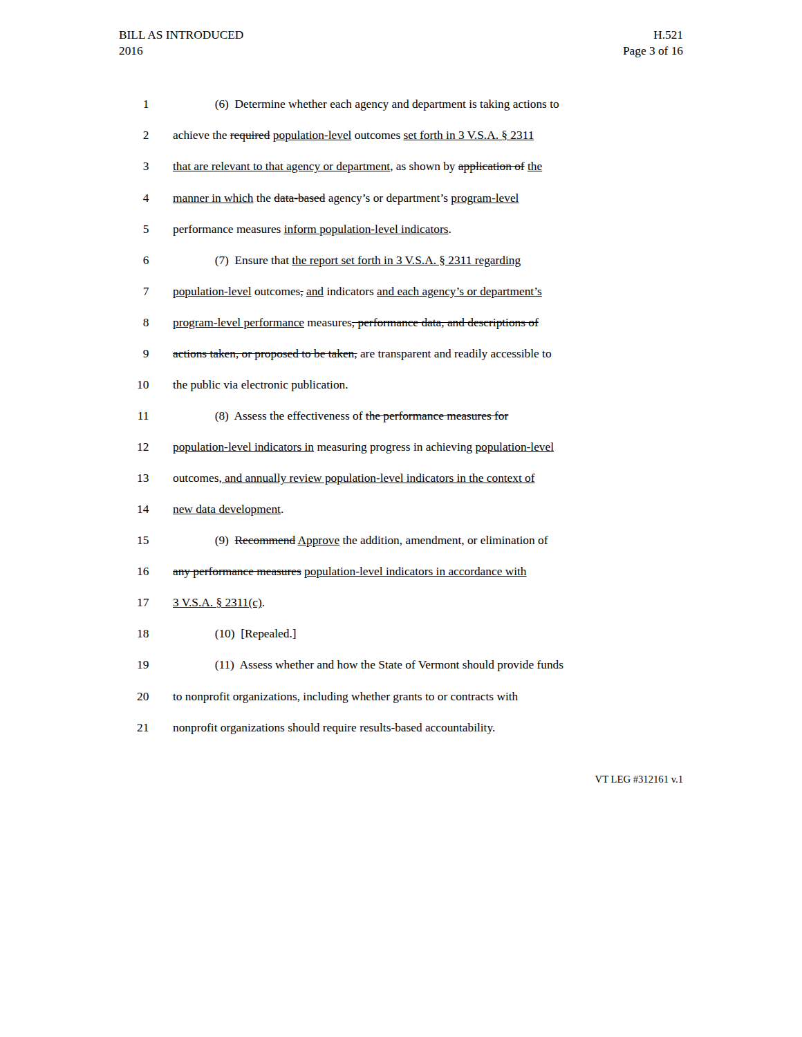BILL AS INTRODUCED
2016
H.521
Page 3 of 16
(6) Determine whether each agency and department is taking actions to
achieve the required population-level outcomes set forth in 3 V.S.A. § 2311
that are relevant to that agency or department, as shown by application of the
manner in which the data-based agency’s or department’s program-level
performance measures inform population-level indicators.
(7) Ensure that the report set forth in 3 V.S.A. § 2311 regarding
population-level outcomes, and indicators and each agency’s or department’s
program-level performance measures, performance data, and descriptions of
actions taken, or proposed to be taken, are transparent and readily accessible to
the public via electronic publication.
(8) Assess the effectiveness of the performance measures for
population-level indicators in measuring progress in achieving population-level
outcomes, and annually review population-level indicators in the context of
new data development.
(9) Recommend Approve the addition, amendment, or elimination of
any performance measures population-level indicators in accordance with
3 V.S.A. § 2311(c).
(10) [Repealed.]
(11) Assess whether and how the State of Vermont should provide funds
to nonprofit organizations, including whether grants to or contracts with
nonprofit organizations should require results-based accountability.
VT LEG #312161 v.1